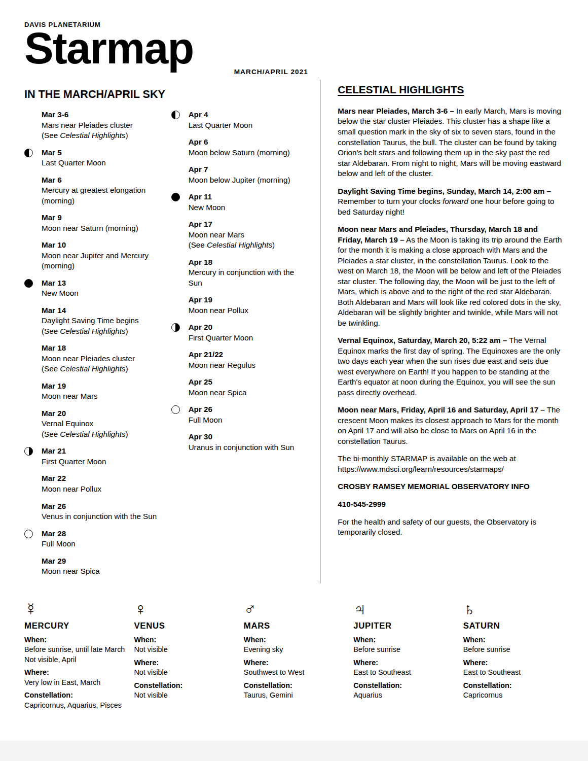Davis Planetarium
Starmap
MARCH/APRIL 2021
IN THE MARCH/APRIL SKY
Mar 3-6 Mars near Pleiades cluster
(See Celestial Highlights)
Mar 5 Last Quarter Moon
Mar 6 Mercury at greatest elongation (morning)
Mar 9 Moon near Saturn (morning)
Mar 10 Moon near Jupiter and Mercury (morning)
Mar 13 New Moon
Mar 14 Daylight Saving Time begins
(See Celestial Highlights)
Mar 18 Moon near Pleiades cluster
(See Celestial Highlights)
Mar 19 Moon near Mars
Mar 20 Vernal Equinox
(See Celestial Highlights)
Mar 21 First Quarter Moon
Mar 22 Moon near Pollux
Mar 26 Venus in conjunction with the Sun
Mar 28 Full Moon
Mar 29 Moon near Spica
Apr 4 Last Quarter Moon
Apr 6 Moon below Saturn (morning)
Apr 7 Moon below Jupiter (morning)
Apr 11 New Moon
Apr 17 Moon near Mars
(See Celestial Highlights)
Apr 18 Mercury in conjunction with the Sun
Apr 19 Moon near Pollux
Apr 20 First Quarter Moon
Apr 21/22 Moon near Regulus
Apr 25 Moon near Spica
Apr 26 Full Moon
Apr 30 Uranus in conjunction with Sun
CELESTIAL HIGHLIGHTS
Mars near Pleiades, March 3-6 – In early March, Mars is moving below the star cluster Pleiades. This cluster has a shape like a small question mark in the sky of six to seven stars, found in the constellation Taurus, the bull. The cluster can be found by taking Orion's belt stars and following them up in the sky past the red star Aldebaran. From night to night, Mars will be moving eastward below and left of the cluster.
Daylight Saving Time begins, Sunday, March 14, 2:00 am – Remember to turn your clocks forward one hour before going to bed Saturday night!
Moon near Mars and Pleiades, Thursday, March 18 and Friday, March 19 – As the Moon is taking its trip around the Earth for the month it is making a close approach with Mars and the Pleiades a star cluster, in the constellation Taurus. Look to the west on March 18, the Moon will be below and left of the Pleiades star cluster. The following day, the Moon will be just to the left of Mars, which is above and to the right of the red star Aldebaran. Both Aldebaran and Mars will look like red colored dots in the sky, Aldebaran will be slightly brighter and twinkle, while Mars will not be twinkling.
Vernal Equinox, Saturday, March 20, 5:22 am – The Vernal Equinox marks the first day of spring. The Equinoxes are the only two days each year when the sun rises due east and sets due west everywhere on Earth! If you happen to be standing at the Earth's equator at noon during the Equinox, you will see the sun pass directly overhead.
Moon near Mars, Friday, April 16 and Saturday, April 17 – The crescent Moon makes its closest approach to Mars for the month on April 17 and will also be close to Mars on April 16 in the constellation Taurus.
The bi-monthly STARMAP is available on the web at https://www.mdsci.org/learn/resources/starmaps/
CROSBY RAMSEY MEMORIAL OBSERVATORY INFO
410-545-2999
For the health and safety of our guests, the Observatory is temporarily closed.
☿
MERCURY
When:
Before sunrise, until late March
Not visible, April
Where:
Very low in East, March
Constellation:
Capricornus, Aquarius, Pisces
♀
VENUS
When:
Not visible
Where:
Not visible
Constellation:
Not visible
♂
MARS
When:
Evening sky
Where:
Southwest to West
Constellation:
Taurus, Gemini
♃
JUPITER
When:
Before sunrise
Where:
East to Southeast
Constellation:
Aquarius
♄
SATURN
When:
Before sunrise
Where:
East to Southeast
Constellation:
Capricornus